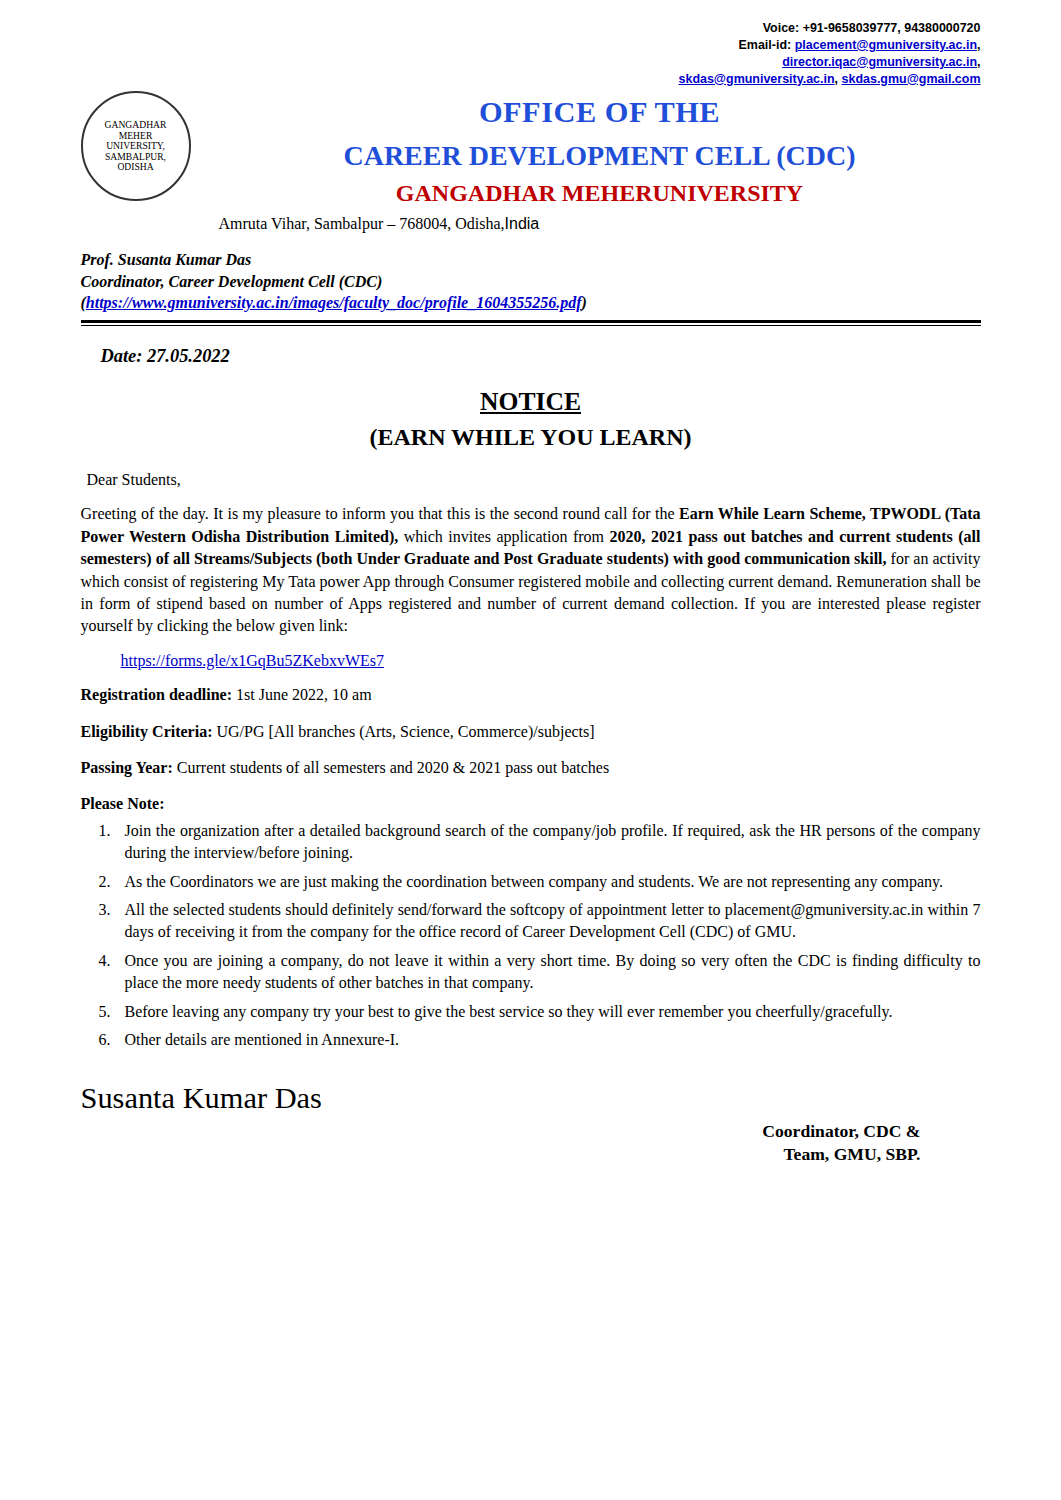Voice: +91-9658039777, 94380000720
Email-id: placement@gmuniversity.ac.in,
director.iqac@gmuniversity.ac.in,
skdas@gmuniversity.ac.in, skdas.gmu@gmail.com
GANGADHAR MEHER UNIVERSITY, SAMBALPUR, ODISHA
OFFICE OF THE
CAREER DEVELOPMENT CELL (CDC)
GANGADHAR MEHERUNIVERSITY
Amruta Vihar, Sambalpur – 768004, Odisha,India
Prof. Susanta Kumar Das
Coordinator, Career Development Cell (CDC)
(https://www.gmuniversity.ac.in/images/faculty_doc/profile_1604355256.pdf)
Date: 27.05.2022
NOTICE
(EARN WHILE YOU LEARN)
Dear Students,
Greeting of the day. It is my pleasure to inform you that this is the second round call for the Earn While Learn Scheme, TPWODL (Tata Power Western Odisha Distribution Limited), which invites application from 2020, 2021 pass out batches and current students (all semesters) of all Streams/Subjects (both Under Graduate and Post Graduate students) with good communication skill, for an activity which consist of registering My Tata power App through Consumer registered mobile and collecting current demand. Remuneration shall be in form of stipend based on number of Apps registered and number of current demand collection. If you are interested please register yourself by clicking the below given link:
https://forms.gle/x1GqBu5ZKebxvWEs7
Registration deadline: 1st June 2022, 10 am
Eligibility Criteria: UG/PG [All branches (Arts, Science, Commerce)/subjects]
Passing Year: Current students of all semesters and 2020 & 2021 pass out batches
Please Note:
Join the organization after a detailed background search of the company/job profile. If required, ask the HR persons of the company during the interview/before joining.
As the Coordinators we are just making the coordination between company and students. We are not representing any company.
All the selected students should definitely send/forward the softcopy of appointment letter to placement@gmuniversity.ac.in within 7 days of receiving it from the company for the office record of Career Development Cell (CDC) of GMU.
Once you are joining a company, do not leave it within a very short time. By doing so very often the CDC is finding difficulty to place the more needy students of other batches in that company.
Before leaving any company try your best to give the best service so they will ever remember you cheerfully/gracefully.
Other details are mentioned in Annexure-I.
Susanta Kumar Das
Coordinator, CDC &
Team, GMU, SBP.